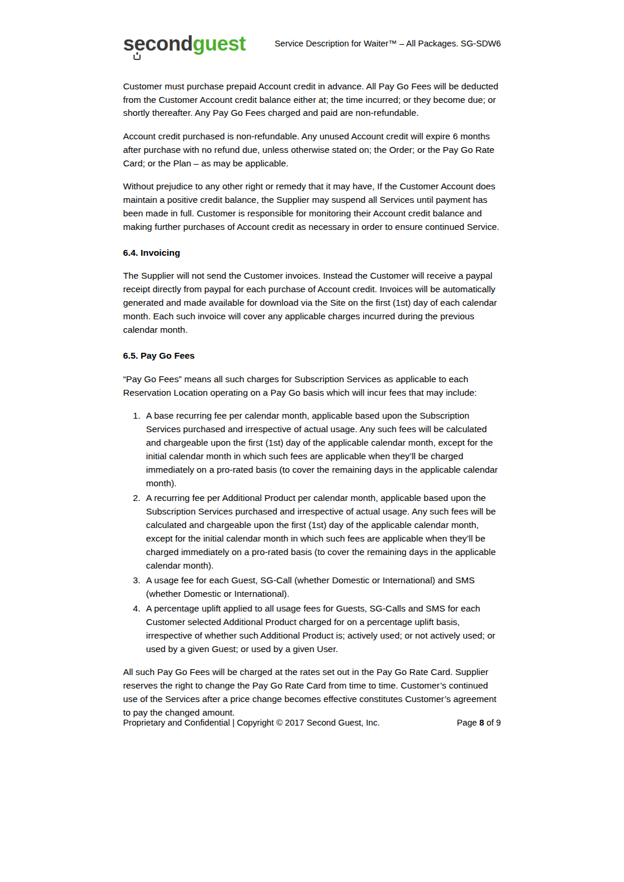second guest
Service Description for Waiter™ – All Packages. SG-SDW6
Customer must purchase prepaid Account credit in advance. All Pay Go Fees will be deducted from the Customer Account credit balance either at; the time incurred; or they become due; or shortly thereafter. Any Pay Go Fees charged and paid are non-refundable.
Account credit purchased is non-refundable. Any unused Account credit will expire 6 months after purchase with no refund due, unless otherwise stated on; the Order; or the Pay Go Rate Card; or the Plan – as may be applicable.
Without prejudice to any other right or remedy that it may have, If the Customer Account does maintain a positive credit balance, the Supplier may suspend all Services until payment has been made in full. Customer is responsible for monitoring their Account credit balance and making further purchases of Account credit as necessary in order to ensure continued Service.
6.4. Invoicing
The Supplier will not send the Customer invoices. Instead the Customer will receive a paypal receipt directly from paypal for each purchase of Account credit. Invoices will be automatically generated and made available for download via the Site on the first (1st) day of each calendar month. Each such invoice will cover any applicable charges incurred during the previous calendar month.
6.5. Pay Go Fees
“Pay Go Fees” means all such charges for Subscription Services as applicable to each Reservation Location operating on a Pay Go basis which will incur fees that may include:
A base recurring fee per calendar month, applicable based upon the Subscription Services purchased and irrespective of actual usage. Any such fees will be calculated and chargeable upon the first (1st) day of the applicable calendar month, except for the initial calendar month in which such fees are applicable when they’ll be charged immediately on a pro-rated basis (to cover the remaining days in the applicable calendar month).
A recurring fee per Additional Product per calendar month, applicable based upon the Subscription Services purchased and irrespective of actual usage. Any such fees will be calculated and chargeable upon the first (1st) day of the applicable calendar month, except for the initial calendar month in which such fees are applicable when they’ll be charged immediately on a pro-rated basis (to cover the remaining days in the applicable calendar month).
A usage fee for each Guest, SG-Call (whether Domestic or International) and SMS (whether Domestic or International).
A percentage uplift applied to all usage fees for Guests, SG-Calls and SMS for each Customer selected Additional Product charged for on a percentage uplift basis, irrespective of whether such Additional Product is; actively used; or not actively used; or used by a given Guest; or used by a given User.
All such Pay Go Fees will be charged at the rates set out in the Pay Go Rate Card. Supplier reserves the right to change the Pay Go Rate Card from time to time. Customer’s continued use of the Services after a price change becomes effective constitutes Customer’s agreement to pay the changed amount.
Proprietary and Confidential | Copyright © 2017 Second Guest, Inc.
Page 8 of 9